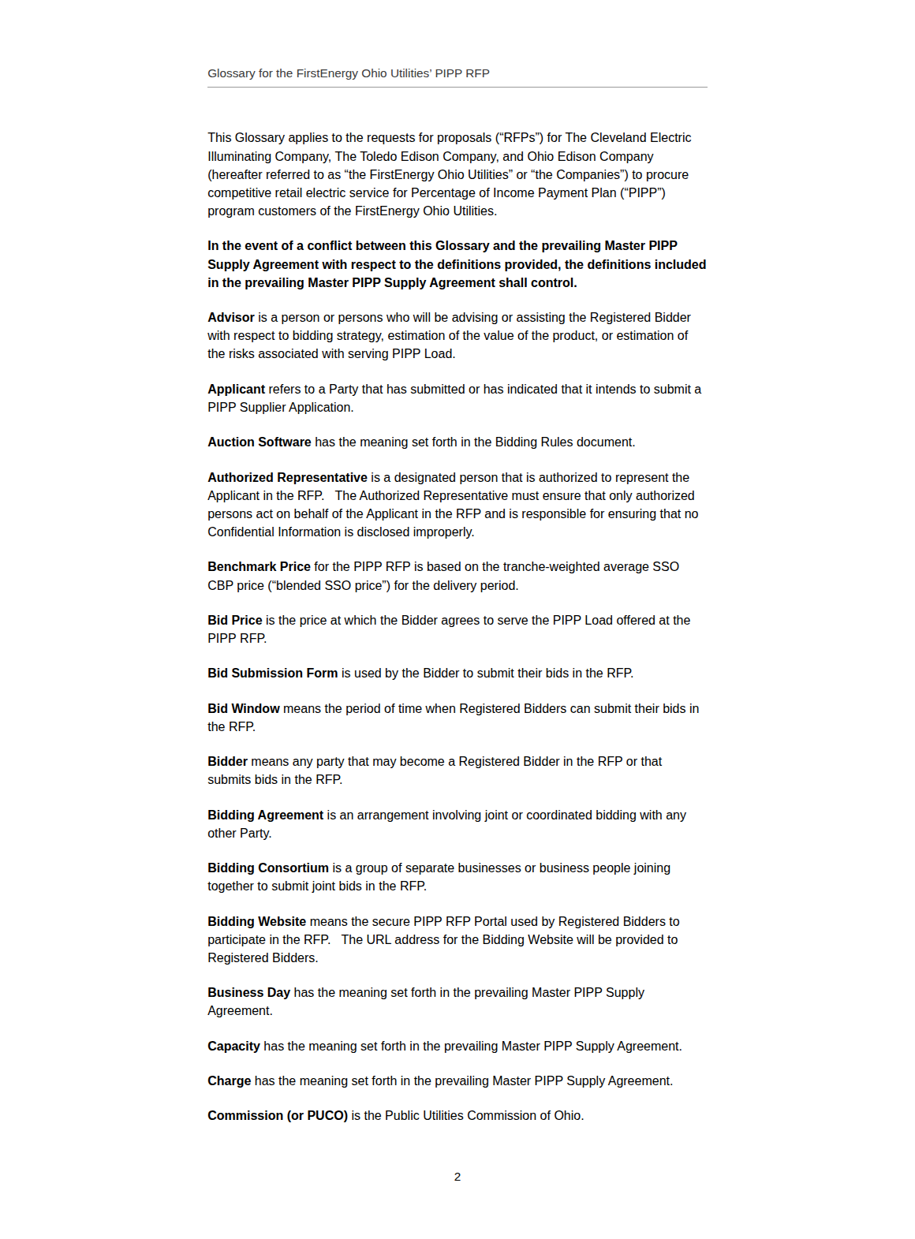Glossary for the FirstEnergy Ohio Utilities’ PIPP RFP
This Glossary applies to the requests for proposals (“RFPs”) for The Cleveland Electric Illuminating Company, The Toledo Edison Company, and Ohio Edison Company (hereafter referred to as “the FirstEnergy Ohio Utilities” or “the Companies”) to procure competitive retail electric service for Percentage of Income Payment Plan (“PIPP”) program customers of the FirstEnergy Ohio Utilities.
In the event of a conflict between this Glossary and the prevailing Master PIPP Supply Agreement with respect to the definitions provided, the definitions included in the prevailing Master PIPP Supply Agreement shall control.
Advisor is a person or persons who will be advising or assisting the Registered Bidder with respect to bidding strategy, estimation of the value of the product, or estimation of the risks associated with serving PIPP Load.
Applicant refers to a Party that has submitted or has indicated that it intends to submit a PIPP Supplier Application.
Auction Software has the meaning set forth in the Bidding Rules document.
Authorized Representative is a designated person that is authorized to represent the Applicant in the RFP. The Authorized Representative must ensure that only authorized persons act on behalf of the Applicant in the RFP and is responsible for ensuring that no Confidential Information is disclosed improperly.
Benchmark Price for the PIPP RFP is based on the tranche-weighted average SSO CBP price (“blended SSO price”) for the delivery period.
Bid Price is the price at which the Bidder agrees to serve the PIPP Load offered at the PIPP RFP.
Bid Submission Form is used by the Bidder to submit their bids in the RFP.
Bid Window means the period of time when Registered Bidders can submit their bids in the RFP.
Bidder means any party that may become a Registered Bidder in the RFP or that submits bids in the RFP.
Bidding Agreement is an arrangement involving joint or coordinated bidding with any other Party.
Bidding Consortium is a group of separate businesses or business people joining together to submit joint bids in the RFP.
Bidding Website means the secure PIPP RFP Portal used by Registered Bidders to participate in the RFP. The URL address for the Bidding Website will be provided to Registered Bidders.
Business Day has the meaning set forth in the prevailing Master PIPP Supply Agreement.
Capacity has the meaning set forth in the prevailing Master PIPP Supply Agreement.
Charge has the meaning set forth in the prevailing Master PIPP Supply Agreement.
Commission (or PUCO) is the Public Utilities Commission of Ohio.
2